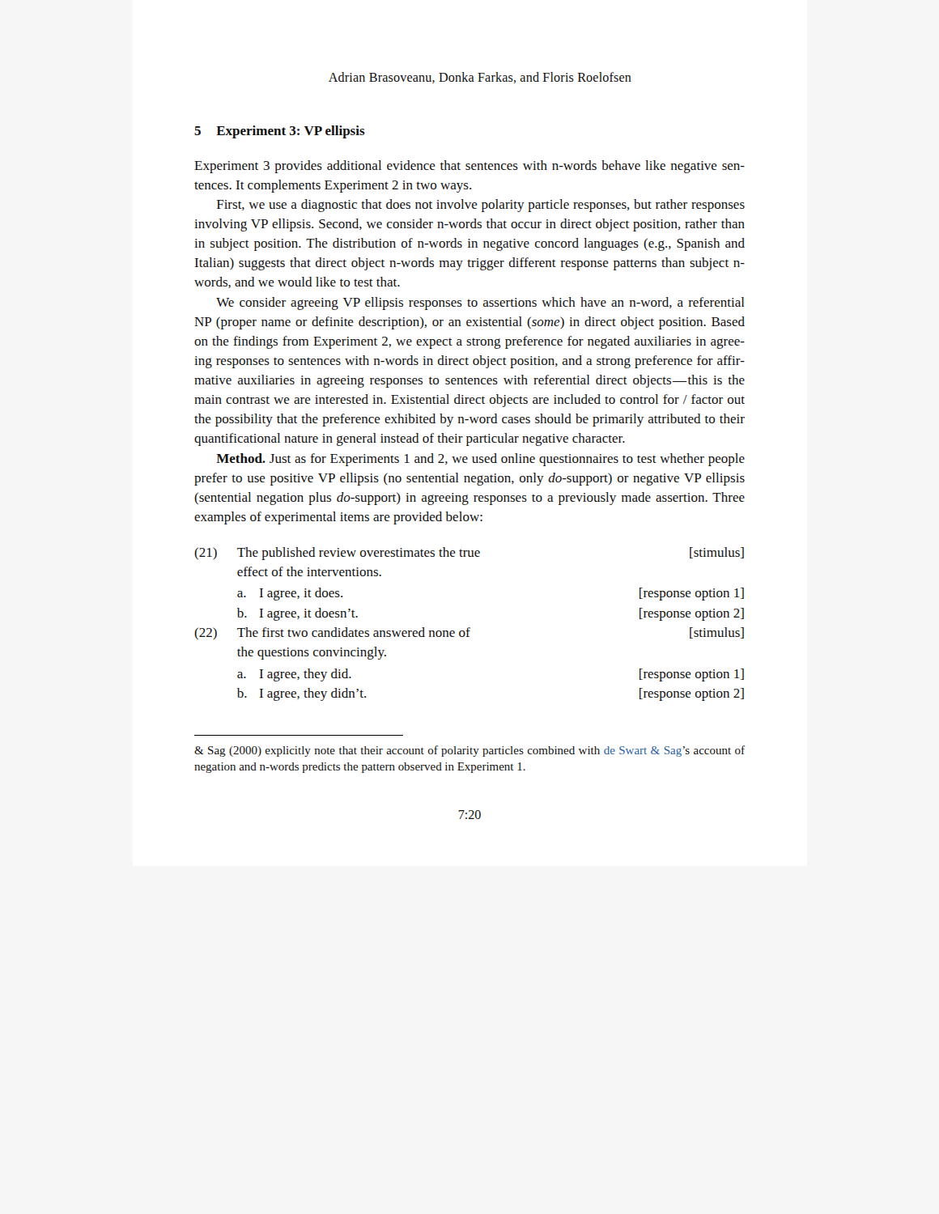Adrian Brasoveanu, Donka Farkas, and Floris Roelofsen
5 Experiment 3: VP ellipsis
Experiment 3 provides additional evidence that sentences with n-words behave like negative sentences. It complements Experiment 2 in two ways.
First, we use a diagnostic that does not involve polarity particle responses, but rather responses involving VP ellipsis. Second, we consider n-words that occur in direct object position, rather than in subject position. The distribution of n-words in negative concord languages (e.g., Spanish and Italian) suggests that direct object n-words may trigger different response patterns than subject n-words, and we would like to test that.
We consider agreeing VP ellipsis responses to assertions which have an n-word, a referential NP (proper name or definite description), or an existential (some) in direct object position. Based on the findings from Experiment 2, we expect a strong preference for negated auxiliaries in agreeing responses to sentences with n-words in direct object position, and a strong preference for affirmative auxiliaries in agreeing responses to sentences with referential direct objects — this is the main contrast we are interested in. Existential direct objects are included to control for / factor out the possibility that the preference exhibited by n-word cases should be primarily attributed to their quantificational nature in general instead of their particular negative character.
Method. Just as for Experiments 1 and 2, we used online questionnaires to test whether people prefer to use positive VP ellipsis (no sentential negation, only do-support) or negative VP ellipsis (sentential negation plus do-support) in agreeing responses to a previously made assertion. Three examples of experimental items are provided below:
(21) The published review overestimates the true
effect of the interventions. [stimulus]
a. I agree, it does. [response option 1]
b. I agree, it doesn’t. [response option 2]
(22) The first two candidates answered none of
the questions convincingly. [stimulus]
a. I agree, they did. [response option 1]
b. I agree, they didn’t. [response option 2]
& Sag (2000) explicitly note that their account of polarity particles combined with de Swart & Sag’s account of negation and n-words predicts the pattern observed in Experiment 1.
7:20